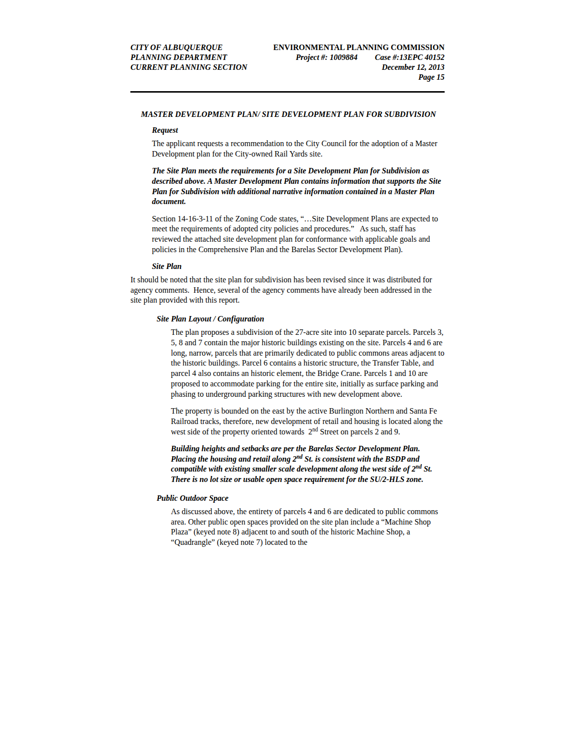| CITY OF ALBUQUERQUE PLANNING DEPARTMENT CURRENT PLANNING SECTION | ENVIRONMENTAL PLANNING COMMISSION Project #: 1009884 Case #:13EPC 40152 December 12, 2013 |
| | Page 15 |
Master Development Plan/ Site Development Plan for Subdivision
Request
The applicant requests a recommendation to the City Council for the adoption of a Master Development plan for the City-owned Rail Yards site.
The Site Plan meets the requirements for a Site Development Plan for Subdivision as described above. A Master Development Plan contains information that supports the Site Plan for Subdivision with additional narrative information contained in a Master Plan document.
Section 14-16-3-11 of the Zoning Code states, “…Site Development Plans are expected to meet the requirements of adopted city policies and procedures.” As such, staff has reviewed the attached site development plan for conformance with applicable goals and policies in the Comprehensive Plan and the Barelas Sector Development Plan).
Site Plan
It should be noted that the site plan for subdivision has been revised since it was distributed for agency comments. Hence, several of the agency comments have already been addressed in the site plan provided with this report.
Site Plan Layout / Configuration
The plan proposes a subdivision of the 27-acre site into 10 separate parcels. Parcels 3, 5, 8 and 7 contain the major historic buildings existing on the site. Parcels 4 and 6 are long, narrow, parcels that are primarily dedicated to public commons areas adjacent to the historic buildings. Parcel 6 contains a historic structure, the Transfer Table, and parcel 4 also contains an historic element, the Bridge Crane. Parcels 1 and 10 are proposed to accommodate parking for the entire site, initially as surface parking and phasing to underground parking structures with new development above.
The property is bounded on the east by the active Burlington Northern and Santa Fe Railroad tracks, therefore, new development of retail and housing is located along the west side of the property oriented towards 2nd Street on parcels 2 and 9.
Building heights and setbacks are per the Barelas Sector Development Plan. Placing the housing and retail along 2nd St. is consistent with the BSDP and compatible with existing smaller scale development along the west side of 2nd St. There is no lot size or usable open space requirement for the SU/2-HLS zone.
Public Outdoor Space
As discussed above, the entirety of parcels 4 and 6 are dedicated to public commons area. Other public open spaces provided on the site plan include a “Machine Shop Plaza” (keyed note 8) adjacent to and south of the historic Machine Shop, a “Quadrangle” (keyed note 7) located to the